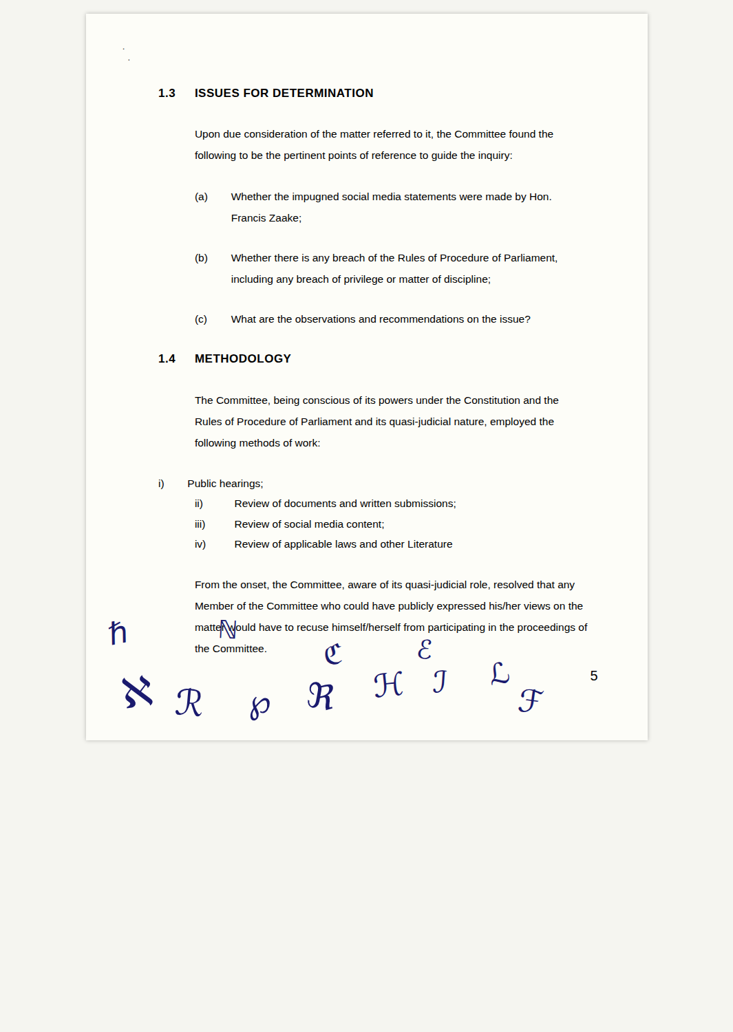·
·
1.3 ISSUES FOR DETERMINATION
Upon due consideration of the matter referred to it, the Committee found the following to be the pertinent points of reference to guide the inquiry:
(a) Whether the impugned social media statements were made by Hon. Francis Zaake;
(b) Whether there is any breach of the Rules of Procedure of Parliament, including any breach of privilege or matter of discipline;
(c) What are the observations and recommendations on the issue?
1.4 METHODOLOGY
The Committee, being conscious of its powers under the Constitution and the Rules of Procedure of Parliament and its quasi-judicial nature, employed the following methods of work:
i) Public hearings;
ii) Review of documents and written submissions;
iii) Review of social media content;
iv) Review of applicable laws and other Literature
From the onset, the Committee, aware of its quasi-judicial role, resolved that any Member of the Committee who could have publicly expressed his/her views on the matter would have to recuse himself/herself from participating in the proceedings of the Committee.
5
ℵ ℛ ℘ ℜ ℋ ℐ ℒ ℱ ℭ ℰ ℏ ℕ